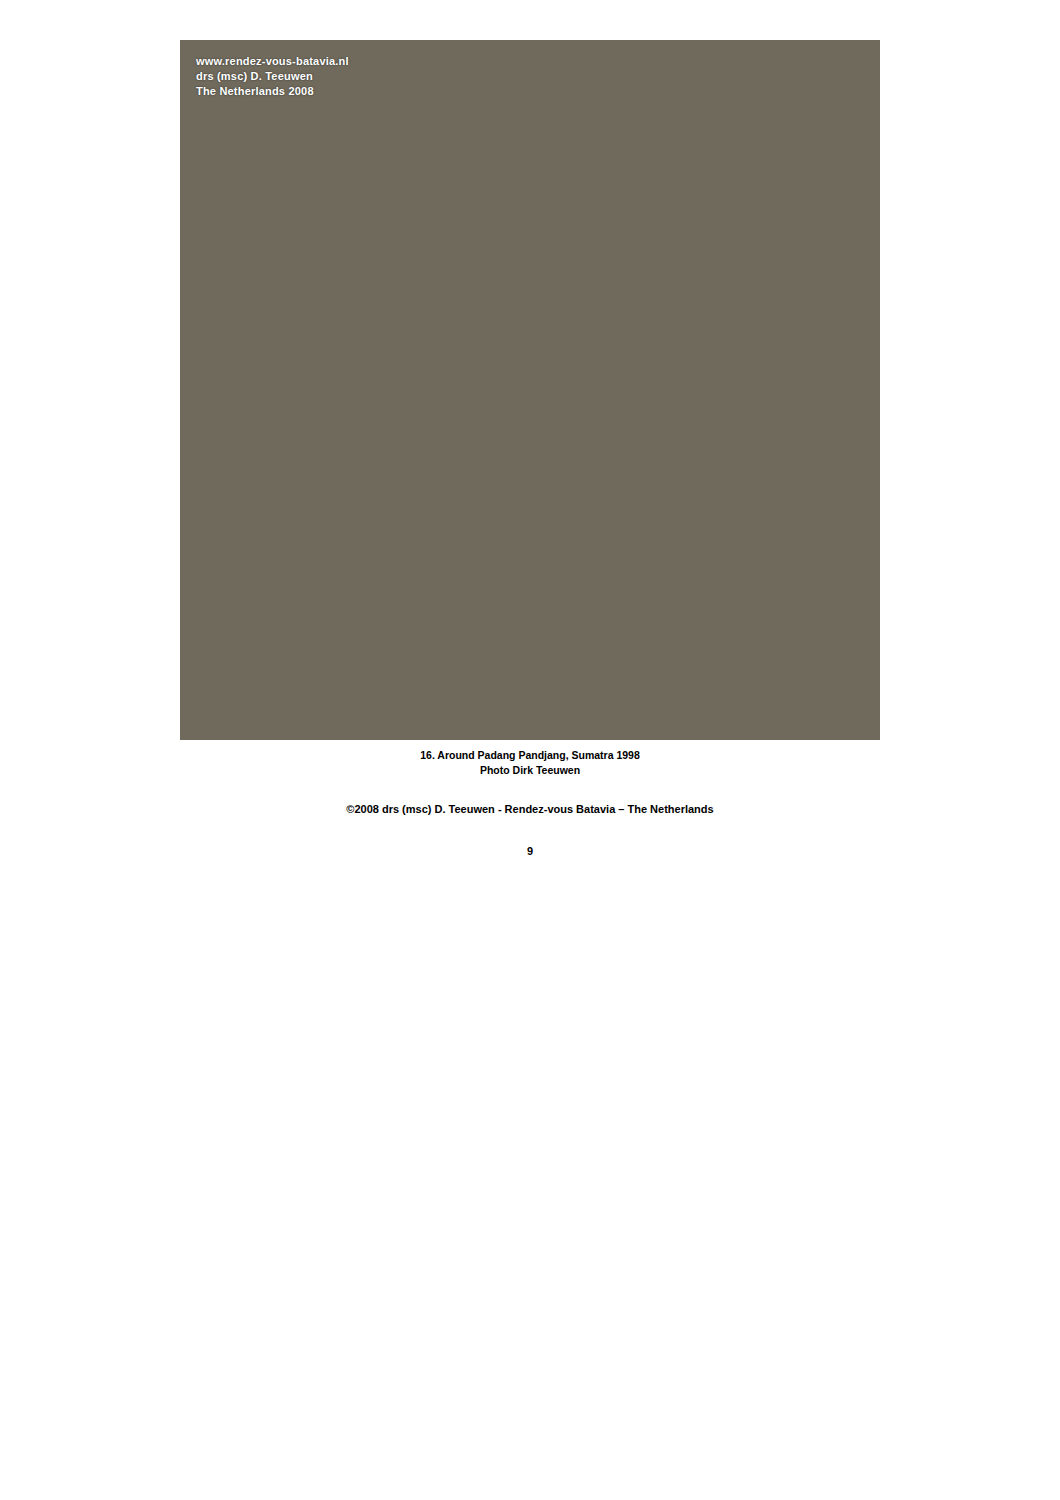www.rendez-vous-batavia.nl
drs (msc) D. Teeuwen
The Netherlands 2008
16. Around Padang Pandjang, Sumatra 1998
Photo Dirk Teeuwen
©2008 drs (msc) D. Teeuwen - Rendez-vous Batavia – The Netherlands
9